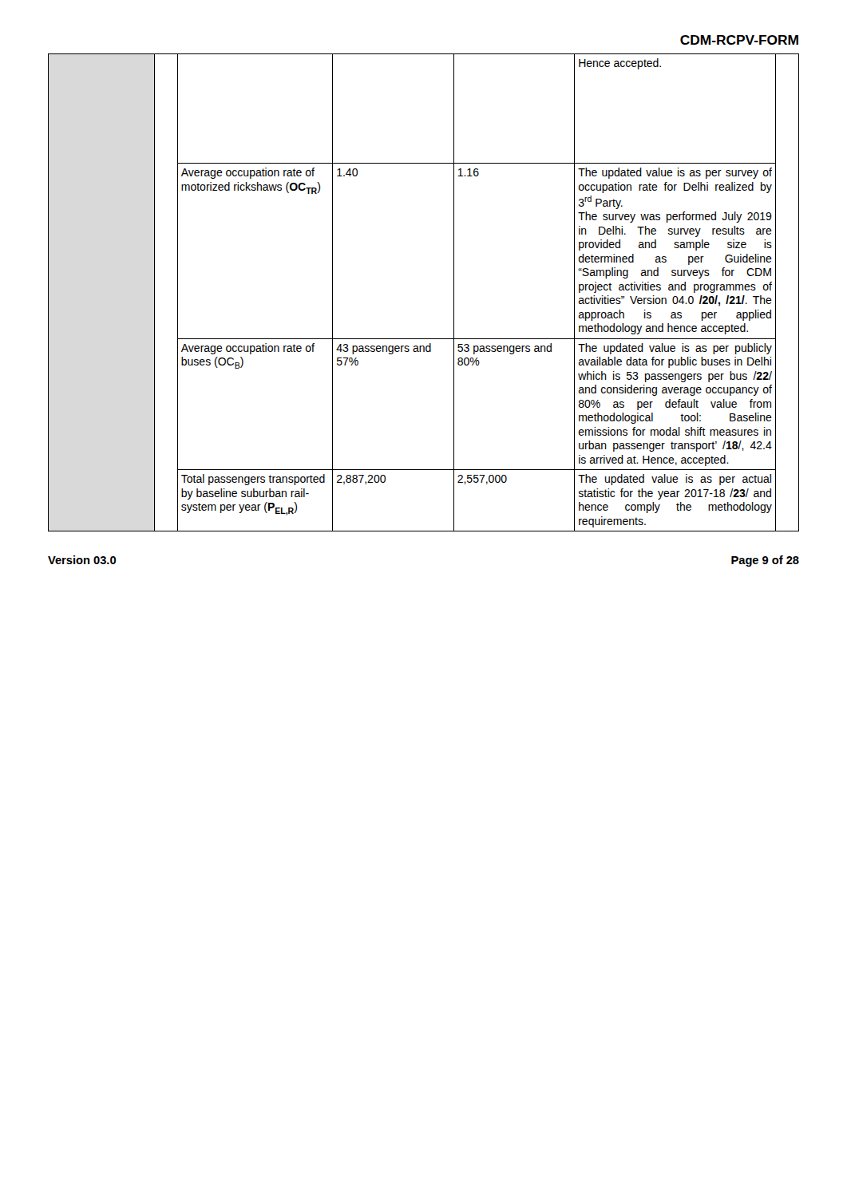CDM-RCPV-FORM
| | | / / / / Hence accepted. / / Average occupation rate of motorized rickshaws ( OC TR ) / 1.40 / 1.16 / The updated value is as per survey of occupation rate for Delhi realized by 3 rd Party. The survey was performed July 2019 in Delhi. The survey results are provided and sample size is determined as per Guideline “Sampling and surveys for CDM project activities and programmes of activities” Version 04.0 /20/, /21/ . The approach is as per applied methodology and hence accepted. / / Average occupation rate of buses (OC B ) / 43 passengers and 57% / 53 passengers and 80% / The updated value is as per publicly available data for public buses in Delhi which is 53 passengers per bus / 22 / and considering average occupancy of 80% as per default value from methodological tool: Baseline emissions for modal shift measures in urban passenger transport’ / 18 /, 42.4 is arrived at. Hence, accepted. / / Total passengers transported by baseline suburban rail-system per year ( P EL,R ) / 2,887,200 / 2,557,000 / The updated value is as per actual statistic for the year 2017-18 / 23 / and hence comply the methodology requirements. / | |
Version 03.0 Page 9 of 28